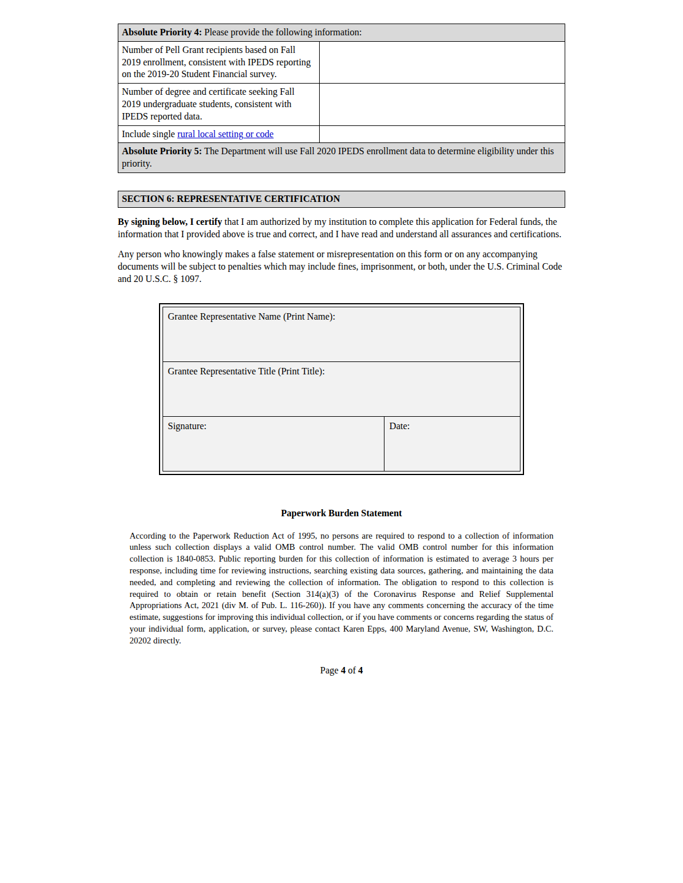| Absolute Priority 4: Please provide the following information: |
| Number of Pell Grant recipients based on Fall 2019 enrollment, consistent with IPEDS reporting on the 2019-20 Student Financial survey. | |
| Number of degree and certificate seeking Fall 2019 undergraduate students, consistent with IPEDS reported data. | |
| Include single rural local setting or code | |
| Absolute Priority 5: The Department will use Fall 2020 IPEDS enrollment data to determine eligibility under this priority. |
SECTION 6: REPRESENTATIVE CERTIFICATION
By signing below, I certify that I am authorized by my institution to complete this application for Federal funds, the information that I provided above is true and correct, and I have read and understand all assurances and certifications.
Any person who knowingly makes a false statement or misrepresentation on this form or on any accompanying documents will be subject to penalties which may include fines, imprisonment, or both, under the U.S. Criminal Code and 20 U.S.C. § 1097.
| Grantee Representative Name (Print Name): |
| Grantee Representative Title (Print Title): |
| Signature: | Date: |
Paperwork Burden Statement
According to the Paperwork Reduction Act of 1995, no persons are required to respond to a collection of information unless such collection displays a valid OMB control number. The valid OMB control number for this information collection is 1840-0853. Public reporting burden for this collection of information is estimated to average 3 hours per response, including time for reviewing instructions, searching existing data sources, gathering, and maintaining the data needed, and completing and reviewing the collection of information. The obligation to respond to this collection is required to obtain or retain benefit (Section 314(a)(3) of the Coronavirus Response and Relief Supplemental Appropriations Act, 2021 (div M. of Pub. L. 116-260)). If you have any comments concerning the accuracy of the time estimate, suggestions for improving this individual collection, or if you have comments or concerns regarding the status of your individual form, application, or survey, please contact Karen Epps, 400 Maryland Avenue, SW, Washington, D.C. 20202 directly.
Page 4 of 4